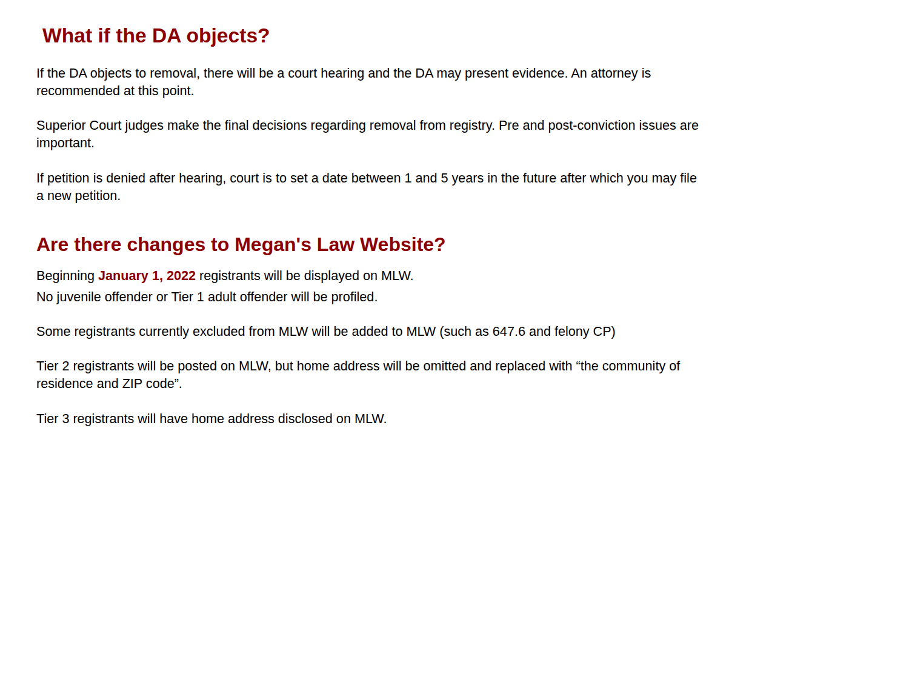What if the DA objects?
If the DA objects to removal, there will be a court hearing and the DA may present evidence. An attorney is recommended at this point.
Superior Court judges make the final decisions regarding removal from registry. Pre and post-conviction issues are important.
If petition is denied after hearing, court is to set a date between 1 and 5 years in the future after which you may file a new petition.
Are there changes to Megan's Law Website?
Beginning January 1, 2022 registrants will be displayed on MLW.
No juvenile offender or Tier 1 adult offender will be profiled.
Some registrants currently excluded from MLW will be added to MLW (such as 647.6 and felony CP)
Tier 2 registrants will be posted on MLW, but home address will be omitted and replaced with “the community of residence and ZIP code”.
Tier 3 registrants will have home address disclosed on MLW.